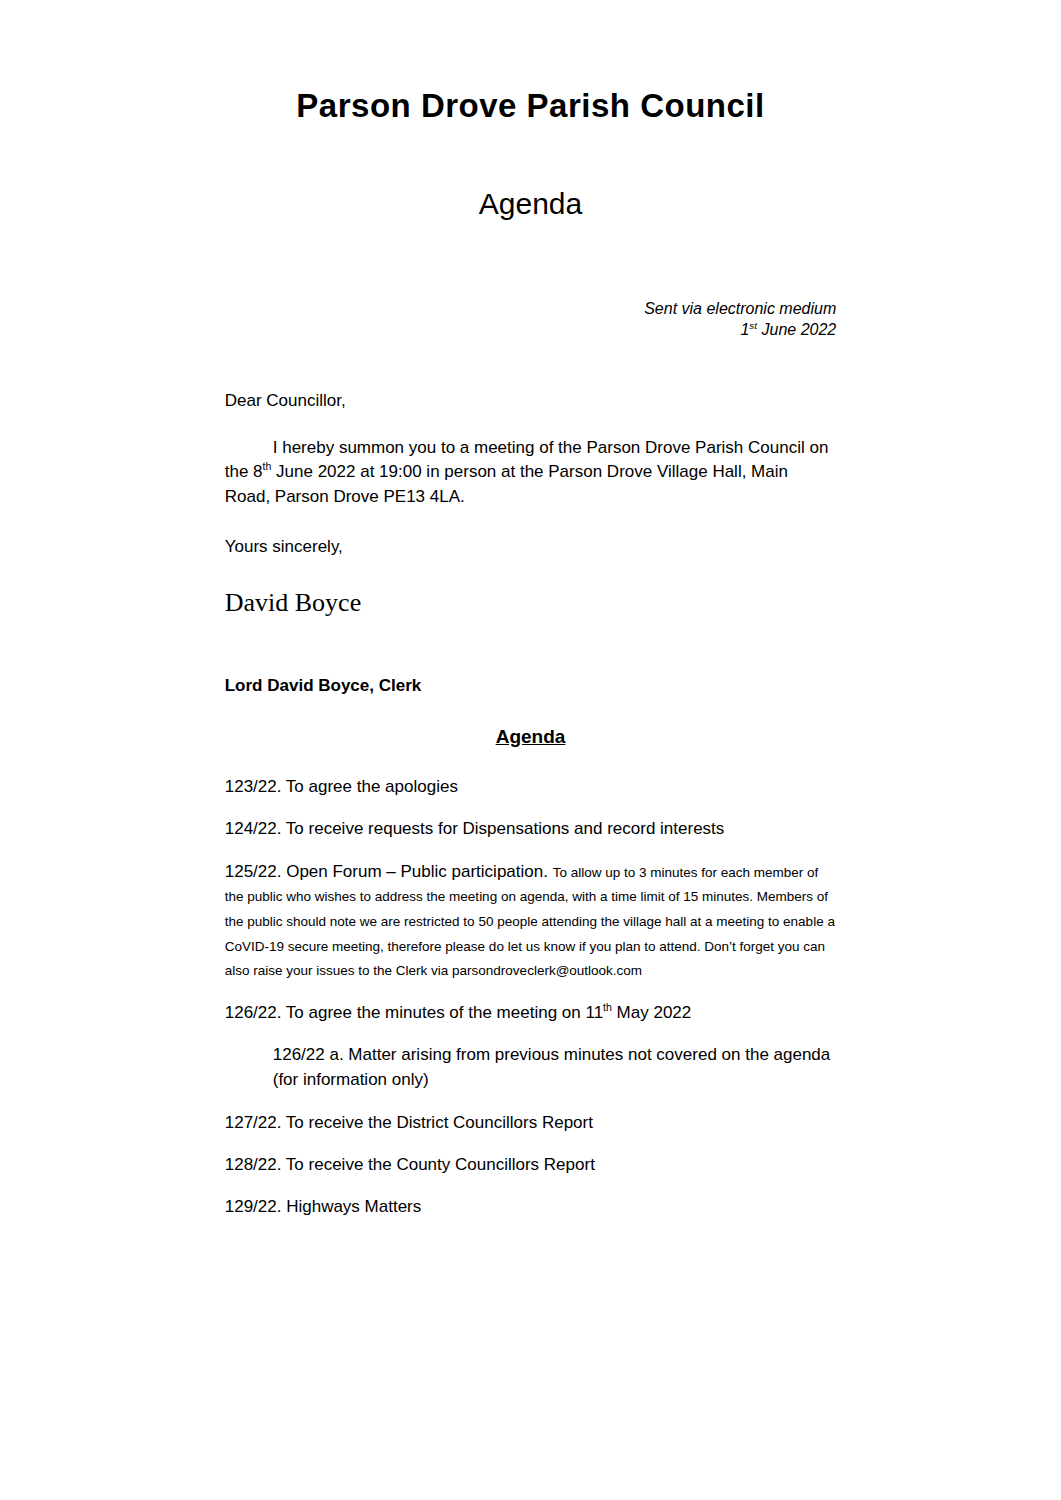Parson Drove Parish Council
Agenda
Sent via electronic medium
1st June 2022
Dear Councillor,
I hereby summon you to a meeting of the Parson Drove Parish Council on the 8th June 2022 at 19:00 in person at the Parson Drove Village Hall, Main Road, Parson Drove PE13 4LA.
Yours sincerely,
David Boyce
Lord David Boyce, Clerk
Agenda
123/22. To agree the apologies
124/22. To receive requests for Dispensations and record interests
125/22. Open Forum – Public participation. To allow up to 3 minutes for each member of the public who wishes to address the meeting on agenda, with a time limit of 15 minutes. Members of the public should note we are restricted to 50 people attending the village hall at a meeting to enable a CoVID-19 secure meeting, therefore please do let us know if you plan to attend. Don’t forget you can also raise your issues to the Clerk via parsondroveclerk@outlook.com
126/22. To agree the minutes of the meeting on 11th May 2022
126/22 a. Matter arising from previous minutes not covered on the agenda (for information only)
127/22. To receive the District Councillors Report
128/22. To receive the County Councillors Report
129/22. Highways Matters